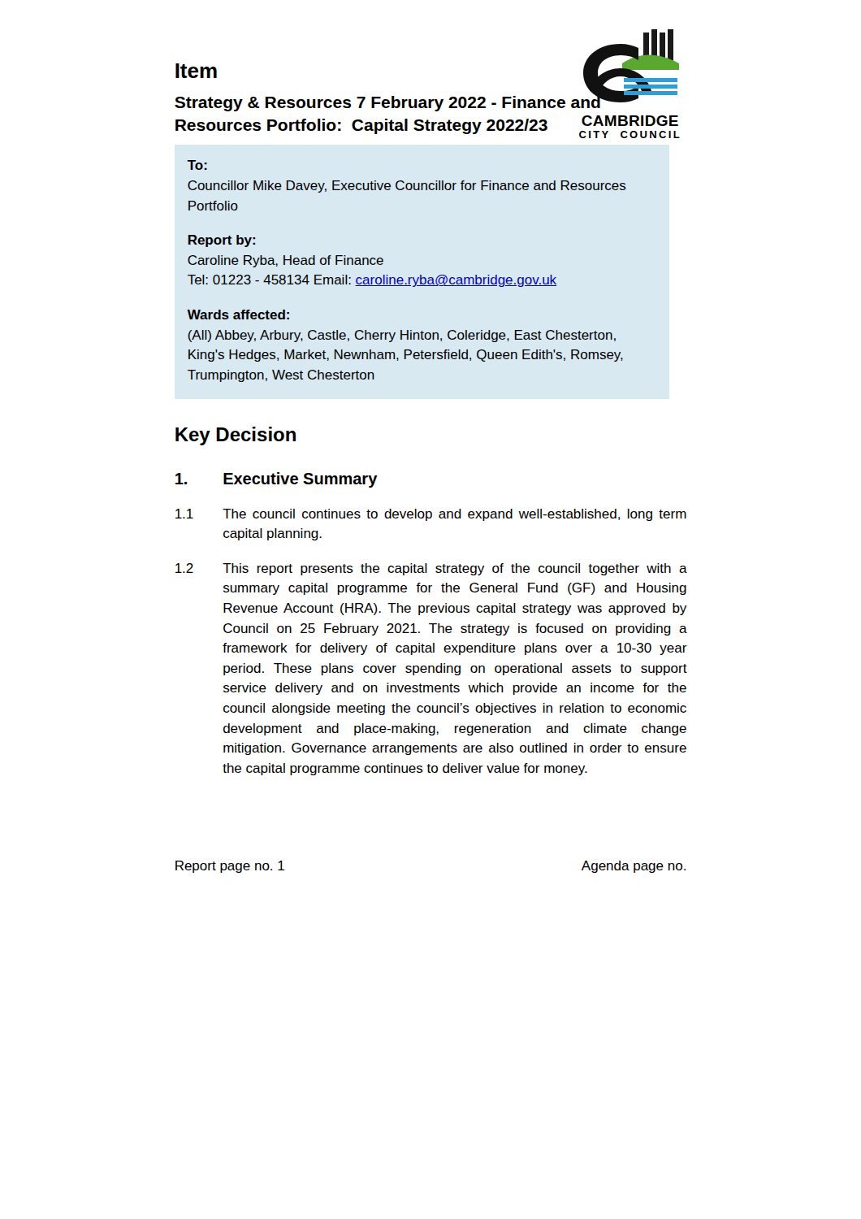CAMBRIDGE CITY COUNCIL
Item
Strategy & Resources 7 February 2022 - Finance and Resources Portfolio: Capital Strategy 2022/23
To: Councillor Mike Davey, Executive Councillor for Finance and Resources Portfolio
Report by: Caroline Ryba, Head of Finance
Tel: 01223 - 458134 Email: caroline.ryba@cambridge.gov.uk
Wards affected:(All) Abbey, Arbury, Castle, Cherry Hinton, Coleridge, East Chesterton, King's Hedges, Market, Newnham, Petersfield, Queen Edith's, Romsey, Trumpington, West Chesterton
Key Decision
1. Executive Summary
1.1
The council continues to develop and expand well-established, long term capital planning.
1.2
This report presents the capital strategy of the council together with a summary capital programme for the General Fund (GF) and Housing Revenue Account (HRA). The previous capital strategy was approved by Council on 25 February 2021. The strategy is focused on providing a framework for delivery of capital expenditure plans over a 10-30 year period. These plans cover spending on operational assets to support service delivery and on investments which provide an income for the council alongside meeting the council’s objectives in relation to economic development and place-making, regeneration and climate change mitigation. Governance arrangements are also outlined in order to ensure the capital programme continues to deliver value for money.
Report page no. 1 Agenda page no.